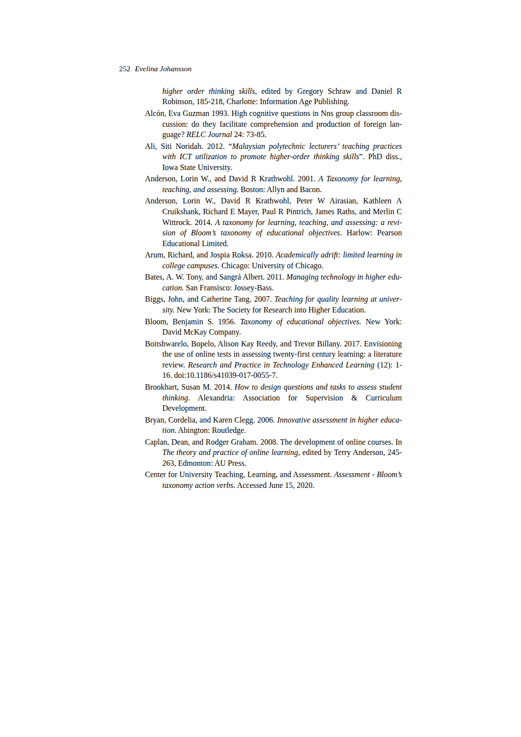252 Evelina Johansson
higher order thinking skills, edited by Gregory Schraw and Daniel R Robinson, 185-218, Charlotte: Information Age Publishing.
Alcón, Eva Guzman 1993. High cognitive questions in Nns group classroom discussion: do they facilitate comprehension and production of foreign language? RELC Journal 24: 73-85.
Ali, Siti Noridah. 2012. “Malaysian polytechnic lecturers’ teaching practices with ICT utilization to promote higher-order thinking skills”. PhD diss., Iowa State University.
Anderson, Lorin W., and David R Krathwohl. 2001. A Taxonomy for learning, teaching, and assessing. Boston: Allyn and Bacon.
Anderson, Lorin W., David R Krathwohl, Peter W Airasian, Kathleen A Cruikshank, Richard E Mayer, Paul R Pintrich, James Raths, and Merlin C Wittrock. 2014. A taxonomy for learning, teaching, and assessing: a revision of Bloom’s taxonomy of educational objectives. Harlow: Pearson Educational Limited.
Arum, Richard, and Jospia Roksa. 2010. Academically adrift: limited learning in college campuses. Chicago: University of Chicago.
Bates, A. W. Tony, and Sangrá Albert. 2011. Managing technology in higher education. San Fransisco: Jossey-Bass.
Biggs, John, and Catherine Tang. 2007. Teaching for quality learning at university. New York: The Society for Research into Higher Education.
Bloom, Benjamin S. 1956. Taxonomy of educational objectives. New York: David McKay Company.
Boitshwarelo, Bopelo, Alison Kay Reedy, and Trevor Billany. 2017. Envisioning the use of online tests in assessing twenty-first century learning: a literature review. Research and Practice in Technology Enhanced Learning (12): 1-16. doi:10.1186/s41039-017-0055-7.
Brookhart, Susan M. 2014. How to design questions and tasks to assess student thinking. Alexandria: Association for Supervision & Curriculum Development.
Bryan, Cordelia, and Karen Clegg. 2006. Innovative assessment in higher education. Abington: Routledge.
Caplan, Dean, and Rodger Graham. 2008. The development of online courses. In The theory and practice of online learning, edited by Terry Anderson, 245-263, Edmonton: AU Press.
Center for University Teaching, Learning, and Assessment. Assessment - Bloom’s taxonomy action verbs. Accessed June 15, 2020.